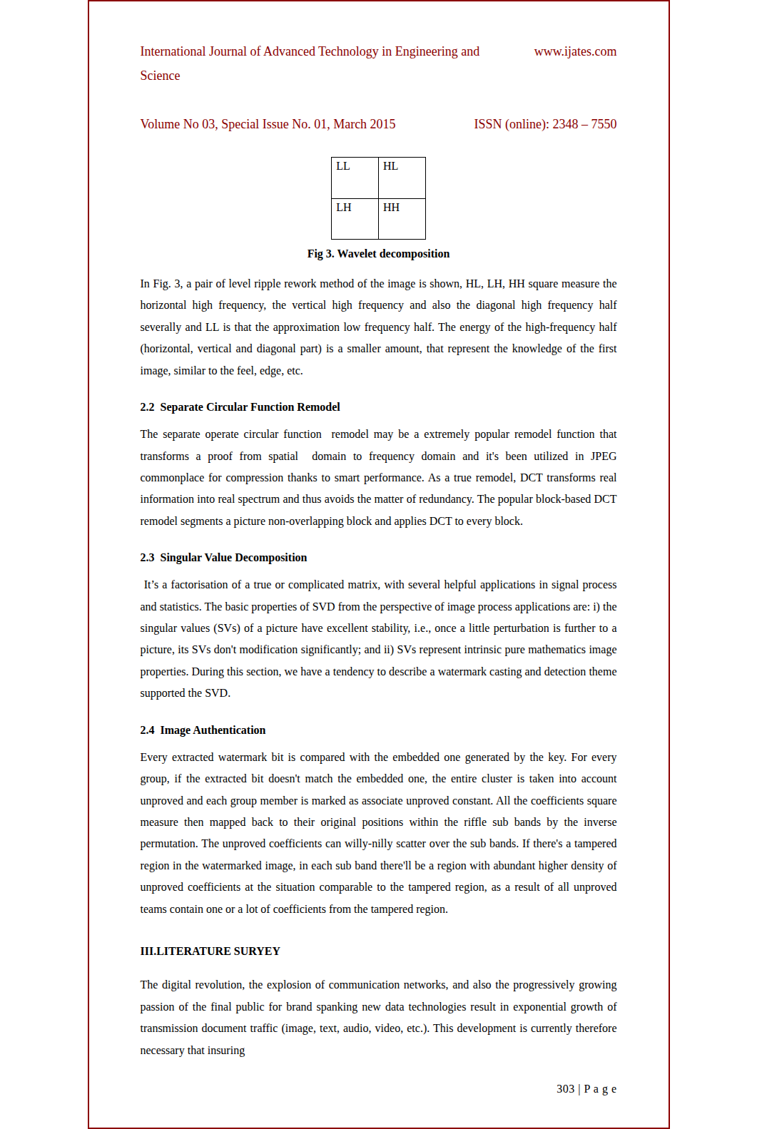International Journal of Advanced Technology in Engineering and Science www.ijates.com
Volume No 03, Special Issue No. 01, March 2015 ISSN (online): 2348 – 7550
| LL | HL |
| LH | HH |
Fig 3. Wavelet decomposition
In Fig. 3, a pair of level ripple rework method of the image is shown, HL, LH, HH square measure the horizontal high frequency, the vertical high frequency and also the diagonal high frequency half severally and LL is that the approximation low frequency half. The energy of the high-frequency half (horizontal, vertical and diagonal part) is a smaller amount, that represent the knowledge of the first image, similar to the feel, edge, etc.
2.2 Separate Circular Function Remodel
The separate operate circular function remodel may be a extremely popular remodel function that transforms a proof from spatial domain to frequency domain and it's been utilized in JPEG commonplace for compression thanks to smart performance. As a true remodel, DCT transforms real information into real spectrum and thus avoids the matter of redundancy. The popular block-based DCT remodel segments a picture non-overlapping block and applies DCT to every block.
2.3 Singular Value Decomposition
It’s a factorisation of a true or complicated matrix, with several helpful applications in signal process and statistics. The basic properties of SVD from the perspective of image process applications are: i) the singular values (SVs) of a picture have excellent stability, i.e., once a little perturbation is further to a picture, its SVs don't modification significantly; and ii) SVs represent intrinsic pure mathematics image properties. During this section, we have a tendency to describe a watermark casting and detection theme supported the SVD.
2.4 Image Authentication
Every extracted watermark bit is compared with the embedded one generated by the key. For every group, if the extracted bit doesn't match the embedded one, the entire cluster is taken into account unproved and each group member is marked as associate unproved constant. All the coefficients square measure then mapped back to their original positions within the riffle sub bands by the inverse permutation. The unproved coefficients can willy-nilly scatter over the sub bands. If there's a tampered region in the watermarked image, in each sub band there'll be a region with abundant higher density of unproved coefficients at the situation comparable to the tampered region, as a result of all unproved teams contain one or a lot of coefficients from the tampered region.
III.LITERATURE SURYEY
The digital revolution, the explosion of communication networks, and also the progressively growing passion of the final public for brand spanking new data technologies result in exponential growth of transmission document traffic (image, text, audio, video, etc.). This development is currently therefore necessary that insuring
303 | P a g e